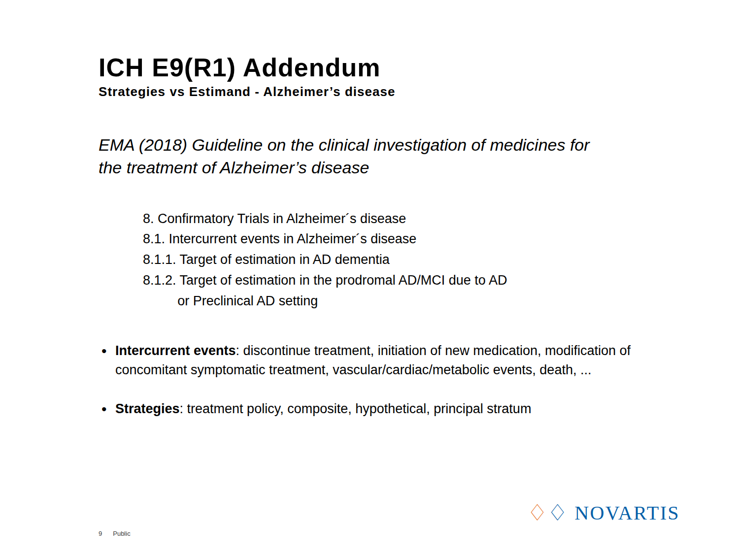ICH E9(R1) Addendum
Strategies vs Estimand - Alzheimer’s disease
EMA (2018) Guideline on the clinical investigation of medicines for the treatment of Alzheimer’s disease
8. Confirmatory Trials in Alzheimer´s disease
8.1. Intercurrent events in Alzheimer´s disease
8.1.1. Target of estimation in AD dementia
8.1.2. Target of estimation in the prodromal AD/MCI due to AD
or Preclinical AD setting
Intercurrent events: discontinue treatment, initiation of new medication, modification of concomitant symptomatic treatment, vascular/cardiac/metabolic events, death, ...
Strategies: treatment policy, composite, hypothetical, principal stratum
9 Public
♢♢ NOVARTIS